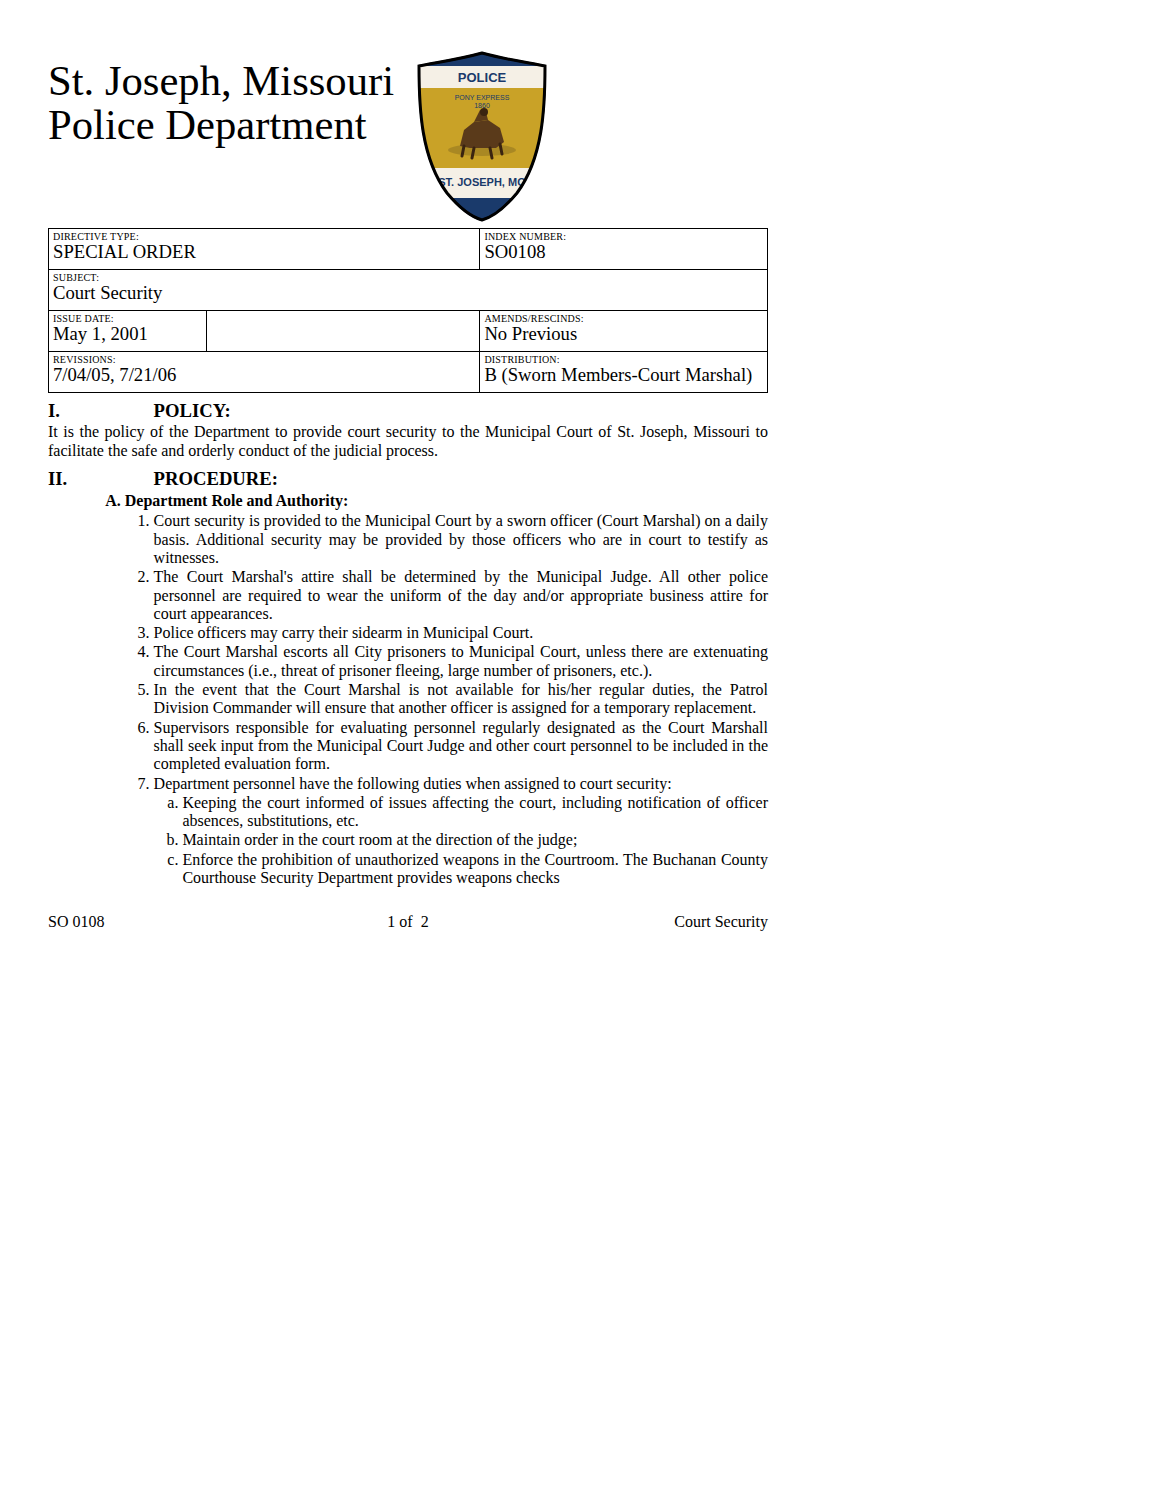St. Joseph, Missouri
Police Department
POLICE PONY EXPRESS 1860 ST. JOSEPH, MO
| Directive Type: SPECIAL ORDER | Index Number: SO0108 |
| Subject: Court Security |
| Issue Date: May 1, 2001 | | Amends/Rescinds: No Previous |
| Revissions: 7/04/05, 7/21/06 | Distribution: B (Sworn Members-Court Marshal) |
I. POLICY:
It is the policy of the Department to provide court security to the Municipal Court of St. Joseph, Missouri to facilitate the safe and orderly conduct of the judicial process.
II. PROCEDURE:
Department Role and Authority:
Court security is provided to the Municipal Court by a sworn officer (Court Marshal) on a daily basis. Additional security may be provided by those officers who are in court to testify as witnesses.
The Court Marshal's attire shall be determined by the Municipal Judge. All other police personnel are required to wear the uniform of the day and/or appropriate business attire for court appearances.
Police officers may carry their sidearm in Municipal Court.
The Court Marshal escorts all City prisoners to Municipal Court, unless there are extenuating circumstances (i.e., threat of prisoner fleeing, large number of prisoners, etc.).
In the event that the Court Marshal is not available for his/her regular duties, the Patrol Division Commander will ensure that another officer is assigned for a temporary replacement.
Supervisors responsible for evaluating personnel regularly designated as the Court Marshall shall seek input from the Municipal Court Judge and other court personnel to be included in the completed evaluation form.
Department personnel have the following duties when assigned to court security:
Keeping the court informed of issues affecting the court, including notification of officer absences, substitutions, etc.
Maintain order in the court room at the direction of the judge;
Enforce the prohibition of unauthorized weapons in the Courtroom. The Buchanan County Courthouse Security Department provides weapons checks
SO 0108
1 of 2
Court Security